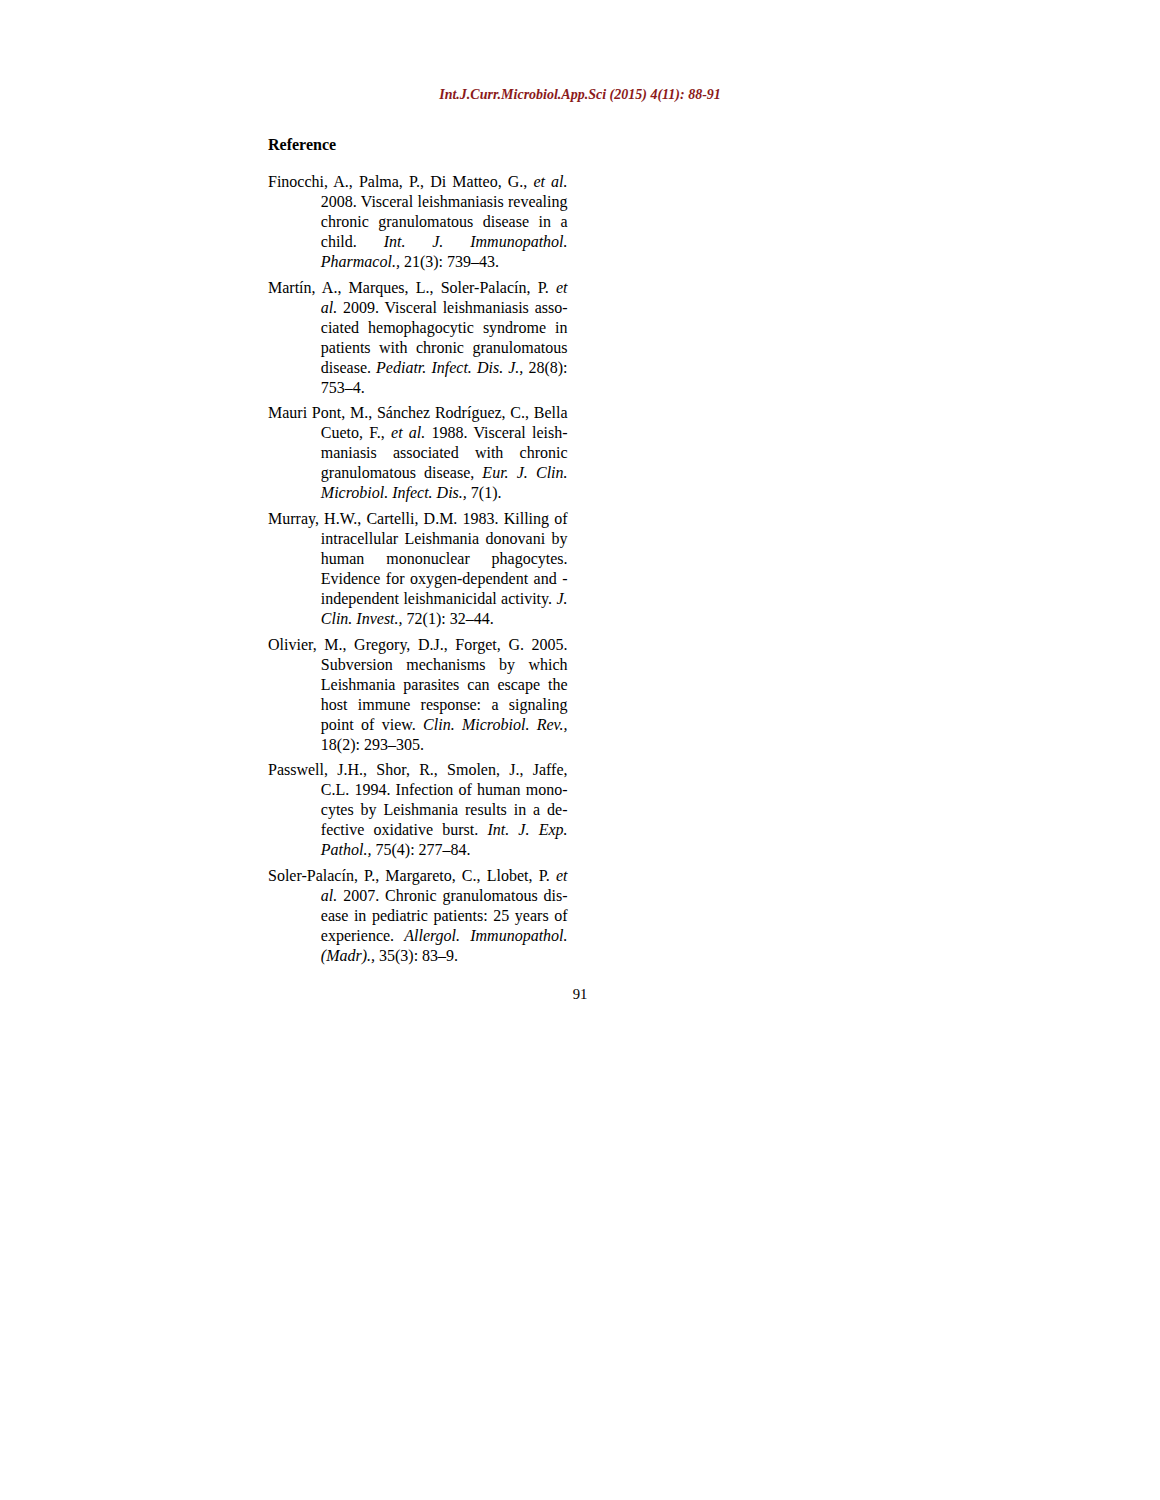Int.J.Curr.Microbiol.App.Sci (2015) 4(11): 88-91
Reference
Finocchi, A., Palma, P., Di Matteo, G., et al. 2008. Visceral leishmaniasis revealing chronic granulomatous disease in a child. Int. J. Immunopathol. Pharmacol., 21(3): 739–43.
Martín, A., Marques, L., Soler-Palacín, P. et al. 2009. Visceral leishmaniasis associated hemophagocytic syndrome in patients with chronic granulomatous disease. Pediatr. Infect. Dis. J., 28(8): 753–4.
Mauri Pont, M., Sánchez Rodríguez, C., Bella Cueto, F., et al. 1988. Visceral leishmaniasis associated with chronic granulomatous disease, Eur. J. Clin. Microbiol. Infect. Dis., 7(1).
Murray, H.W., Cartelli, D.M. 1983. Killing of intracellular Leishmania donovani by human mononuclear phagocytes. Evidence for oxygen-dependent and -independent leishmanicidal activity. J. Clin. Invest., 72(1): 32–44.
Olivier, M., Gregory, D.J., Forget, G. 2005. Subversion mechanisms by which Leishmania parasites can escape the host immune response: a signaling point of view. Clin. Microbiol. Rev., 18(2): 293–305.
Passwell, J.H., Shor, R., Smolen, J., Jaffe, C.L. 1994. Infection of human monocytes by Leishmania results in a defective oxidative burst. Int. J. Exp. Pathol., 75(4): 277–84.
Soler-Palacín, P., Margareto, C., Llobet, P. et al. 2007. Chronic granulomatous disease in pediatric patients: 25 years of experience. Allergol. Immunopathol. (Madr)., 35(3): 83–9.
91